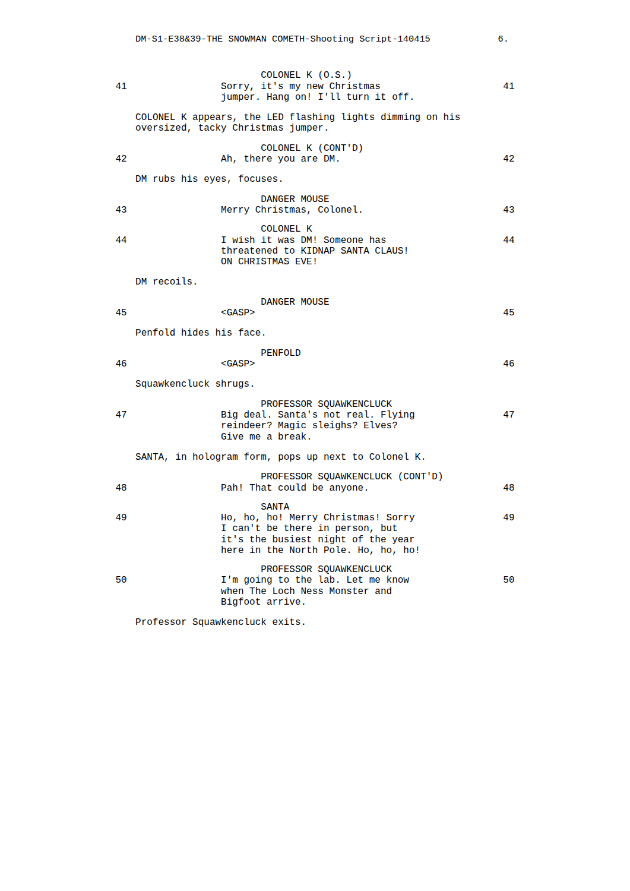DM-S1-E38&39-THE SNOWMAN COMETH-Shooting Script-140415 6.
41 41
COLONEL K (O.S.)
Sorry, it's my new Christmas jumper. Hang on! I'll turn it off.
COLONEL K appears, the LED flashing lights dimming on his oversized, tacky Christmas jumper.
42 42
COLONEL K (CONT'D)
Ah, there you are DM.
DM rubs his eyes, focuses.
43 43
DANGER MOUSE
Merry Christmas, Colonel.
44 44
COLONEL K
I wish it was DM! Someone has threatened to KIDNAP SANTA CLAUS! ON CHRISTMAS EVE!
DM recoils.
45 45
DANGER MOUSE
<GASP>
Penfold hides his face.
46 46
PENFOLD
<GASP>
Squawkencluck shrugs.
47 47
PROFESSOR SQUAWKENCLUCK
Big deal. Santa's not real. Flying reindeer? Magic sleighs? Elves? Give me a break.
SANTA, in hologram form, pops up next to Colonel K.
48 48
PROFESSOR SQUAWKENCLUCK (CONT'D)
Pah! That could be anyone.
49 49
SANTA
Ho, ho, ho! Merry Christmas! Sorry I can't be there in person, but it's the busiest night of the year here in the North Pole. Ho, ho, ho!
50 50
PROFESSOR SQUAWKENCLUCK
I'm going to the lab. Let me know when The Loch Ness Monster and Bigfoot arrive.
Professor Squawkencluck exits.